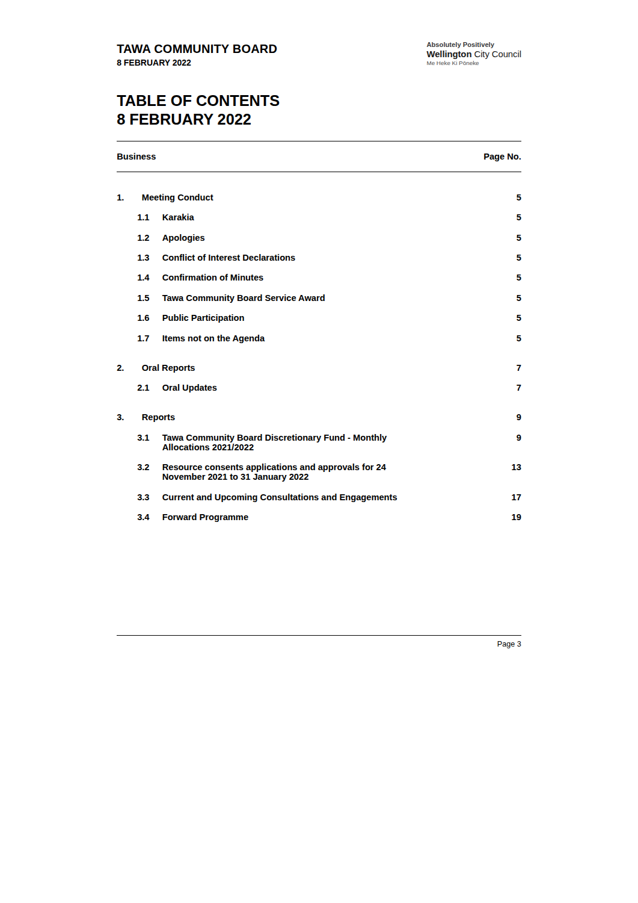TAWA COMMUNITY BOARD
8 FEBRUARY 2022
Absolutely Positively
Wellington City Council
Me Heke Ki Pōneke
TABLE OF CONTENTS
8 FEBRUARY 2022
Business Page No.
1. Meeting Conduct 5
1.1 Karakia 5
1.2 Apologies 5
1.3 Conflict of Interest Declarations 5
1.4 Confirmation of Minutes 5
1.5 Tawa Community Board Service Award 5
1.6 Public Participation 5
1.7 Items not on the Agenda 5
2. Oral Reports 7
2.1 Oral Updates 7
3. Reports 9
3.1 Tawa Community Board Discretionary Fund - Monthly Allocations 2021/2022 9
3.2 Resource consents applications and approvals for 24 November 2021 to 31 January 2022 13
3.3 Current and Upcoming Consultations and Engagements 17
3.4 Forward Programme 19
Page 3